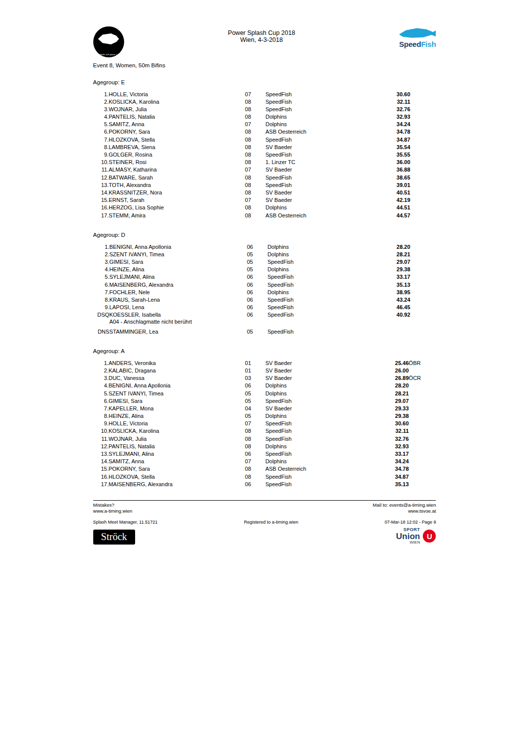Power Splash Cup
Power Splash Cup 2018
Wien, 4-3-2018
Speed Fish
Event 8, Women, 50m Bifins
Agegroup: E
| 1. | HOLLE, Victoria | 07 | SpeedFish | 30.60 | |
| 2. | KOSLICKA, Karolina | 08 | SpeedFish | 32.11 | |
| 3. | WOJNAR, Julia | 08 | SpeedFish | 32.76 | |
| 4. | PANTELIS, Natalia | 08 | Dolphins | 32.93 | |
| 5. | SAMITZ, Anna | 07 | Dolphins | 34.24 | |
| 6. | POKORNY, Sara | 08 | ASB Oesterreich | 34.78 | |
| 7. | HLOZKOVA, Stella | 08 | SpeedFish | 34.87 | |
| 8. | LAMBREVA, Siena | 08 | SV Baeder | 35.54 | |
| 9. | GOLGER, Rosina | 08 | SpeedFish | 35.55 | |
| 10. | STEINER, Rosi | 08 | 1. Linzer TC | 36.00 | |
| 11. | ALMASY, Katharina | 07 | SV Baeder | 36.88 | |
| 12. | BATWARE, Sarah | 08 | SpeedFish | 38.65 | |
| 13. | TOTH, Alexandra | 08 | SpeedFish | 39.01 | |
| 14. | KRASSNITZER, Nora | 08 | SV Baeder | 40.51 | |
| 15. | ERNST, Sarah | 07 | SV Baeder | 42.19 | |
| 16. | HERZOG, Lisa Sophie | 08 | Dolphins | 44.51 | |
| 17. | STEMM, Amira | 08 | ASB Oesterreich | 44.57 | |
Agegroup: D
| 1. | BENIGNI, Anna Apollonia | 06 | Dolphins | 28.20 | |
| 2. | SZENT IVANYI, Timea | 05 | Dolphins | 28.21 | |
| 3. | GIMESI, Sara | 05 | SpeedFish | 29.07 | |
| 4. | HEINZE, Alina | 05 | Dolphins | 29.38 | |
| 5. | SYLEJMANI, Alina | 06 | SpeedFish | 33.17 | |
| 6. | MAISENBERG, Alexandra | 06 | SpeedFish | 35.13 | |
| 7. | FOCHLER, Nele | 06 | Dolphins | 38.95 | |
| 8. | KRAUS, Sarah-Lena | 06 | SpeedFish | 43.24 | |
| 9. | LAPOSI, Lena | 06 | SpeedFish | 46.45 | |
| DSQ | KOESSLER, Isabella | 06 | SpeedFish | 40.92 | |
| | A04 - Anschlagmatte nicht berührt |
| DNS | STAMMINGER, Lea | 05 | SpeedFish | | |
Agegroup: A
| 1. | ANDERS, Veronika | 01 | SV Baeder | 25.46 | ÖBR |
| 2. | KALABIC, Dragana | 01 | SV Baeder | 26.00 | |
| 3. | DUC, Vanessa | 03 | SV Baeder | 26.89 | ÖCR |
| 4. | BENIGNI, Anna Apollonia | 06 | Dolphins | 28.20 | |
| 5. | SZENT IVANYI, Timea | 05 | Dolphins | 28.21 | |
| 6. | GIMESI, Sara | 05 | SpeedFish | 29.07 | |
| 7. | KAPELLER, Mona | 04 | SV Baeder | 29.33 | |
| 8. | HEINZE, Alina | 05 | Dolphins | 29.38 | |
| 9. | HOLLE, Victoria | 07 | SpeedFish | 30.60 | |
| 10. | KOSLICKA, Karolina | 08 | SpeedFish | 32.11 | |
| 11. | WOJNAR, Julia | 08 | SpeedFish | 32.76 | |
| 12. | PANTELIS, Natalia | 08 | Dolphins | 32.93 | |
| 13. | SYLEJMANI, Alina | 06 | SpeedFish | 33.17 | |
| 14. | SAMITZ, Anna | 07 | Dolphins | 34.24 | |
| 15. | POKORNY, Sara | 08 | ASB Oesterreich | 34.78 | |
| 16. | HLOZKOVA, Stella | 08 | SpeedFish | 34.87 | |
| 17. | MAISENBERG, Alexandra | 06 | SpeedFish | 35.13 | |
Mistakes?
www.a-timing.wien
Mail to: events@a-timing.wien
www.tsvoe.at
Splash Meet Manager, 11.51721
Registered to a-timing.wien
07-Mar-18 12:02 - Page 9
♛Ströck
SPORT
Union
WIEN
U